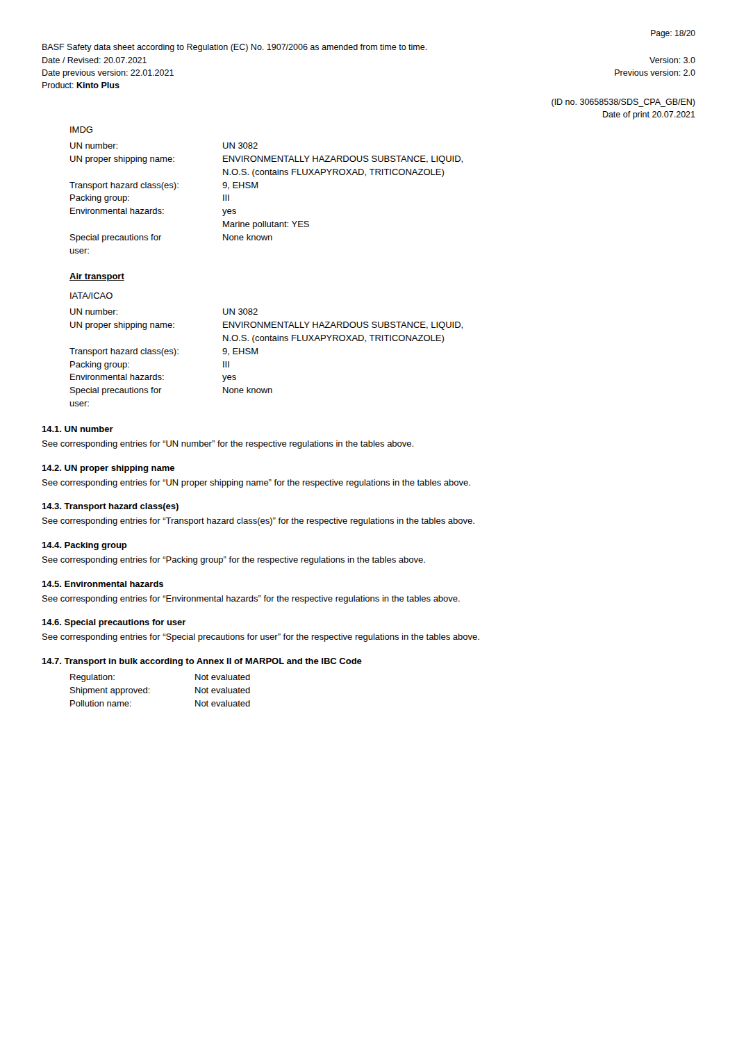Page: 18/20
BASF Safety data sheet according to Regulation (EC) No. 1907/2006 as amended from time to time.
Date / Revised: 20.07.2021 Version: 3.0
Date previous version: 22.01.2021 Previous version: 2.0
Product: Kinto Plus
(ID no. 30658538/SDS_CPA_GB/EN)
Date of print 20.07.2021
IMDG
| UN number: | UN 3082 |
| UN proper shipping name: | ENVIRONMENTALLY HAZARDOUS SUBSTANCE, LIQUID, N.O.S. (contains FLUXAPYROXAD, TRITICONAZOLE) |
| Transport hazard class(es): | 9, EHSM |
| Packing group: | III |
| Environmental hazards: | yes Marine pollutant: YES |
| Special precautions for user: | None known |
Air transport
IATA/ICAO
| UN number: | UN 3082 |
| UN proper shipping name: | ENVIRONMENTALLY HAZARDOUS SUBSTANCE, LIQUID, N.O.S. (contains FLUXAPYROXAD, TRITICONAZOLE) |
| Transport hazard class(es): | 9, EHSM |
| Packing group: | III |
| Environmental hazards: | yes |
| Special precautions for user: | None known |
14.1. UN number
See corresponding entries for “UN number” for the respective regulations in the tables above.
14.2. UN proper shipping name
See corresponding entries for “UN proper shipping name” for the respective regulations in the tables above.
14.3. Transport hazard class(es)
See corresponding entries for “Transport hazard class(es)” for the respective regulations in the tables above.
14.4. Packing group
See corresponding entries for “Packing group” for the respective regulations in the tables above.
14.5. Environmental hazards
See corresponding entries for “Environmental hazards” for the respective regulations in the tables above.
14.6. Special precautions for user
See corresponding entries for “Special precautions for user” for the respective regulations in the tables above.
14.7. Transport in bulk according to Annex II of MARPOL and the IBC Code
| Regulation: | Not evaluated |
| Shipment approved: | Not evaluated |
| Pollution name: | Not evaluated |